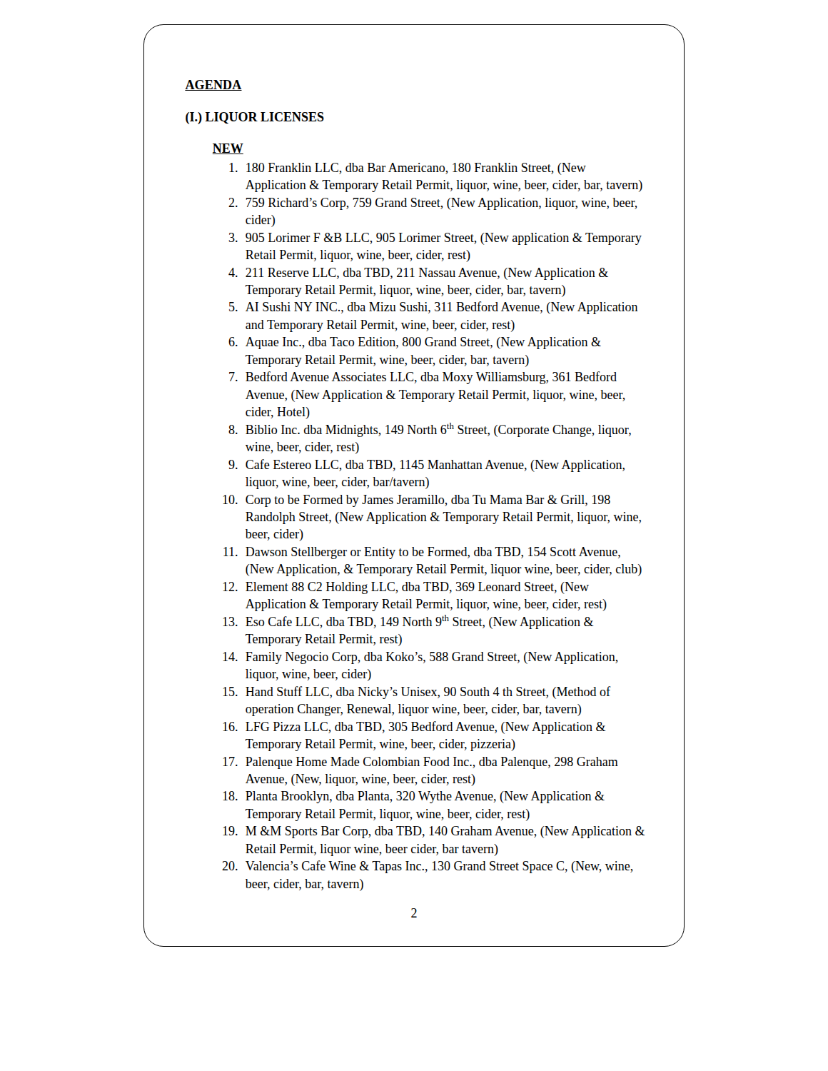AGENDA
(I.) LIQUOR LICENSES
NEW
180 Franklin LLC, dba Bar Americano, 180 Franklin Street, (New Application & Temporary Retail Permit, liquor, wine, beer, cider, bar, tavern)
759 Richard’s Corp, 759 Grand Street, (New Application, liquor, wine, beer, cider)
905 Lorimer F &B LLC, 905 Lorimer Street, (New application & Temporary Retail Permit, liquor, wine, beer, cider, rest)
211 Reserve LLC, dba TBD, 211 Nassau Avenue, (New Application & Temporary Retail Permit, liquor, wine, beer, cider, bar, tavern)
AI Sushi NY INC., dba Mizu Sushi, 311 Bedford Avenue, (New Application and Temporary Retail Permit, wine, beer, cider, rest)
Aquae Inc., dba Taco Edition, 800 Grand Street, (New Application & Temporary Retail Permit, wine, beer, cider, bar, tavern)
Bedford Avenue Associates LLC, dba Moxy Williamsburg, 361 Bedford Avenue, (New Application & Temporary Retail Permit, liquor, wine, beer, cider, Hotel)
Biblio Inc. dba Midnights, 149 North 6th Street, (Corporate Change, liquor, wine, beer, cider, rest)
Cafe Estereo LLC, dba TBD, 1145 Manhattan Avenue, (New Application, liquor, wine, beer, cider, bar/tavern)
Corp to be Formed by James Jeramillo, dba Tu Mama Bar & Grill, 198 Randolph Street, (New Application & Temporary Retail Permit, liquor, wine, beer, cider)
Dawson Stellberger or Entity to be Formed, dba TBD, 154 Scott Avenue, (New Application, & Temporary Retail Permit, liquor wine, beer, cider, club)
Element 88 C2 Holding LLC, dba TBD, 369 Leonard Street, (New Application & Temporary Retail Permit, liquor, wine, beer, cider, rest)
Eso Cafe LLC, dba TBD, 149 North 9th Street, (New Application & Temporary Retail Permit, rest)
Family Negocio Corp, dba Koko’s, 588 Grand Street, (New Application, liquor, wine, beer, cider)
Hand Stuff LLC, dba Nicky’s Unisex, 90 South 4 th Street, (Method of operation Changer, Renewal, liquor wine, beer, cider, bar, tavern)
LFG Pizza LLC, dba TBD, 305 Bedford Avenue, (New Application & Temporary Retail Permit, wine, beer, cider, pizzeria)
Palenque Home Made Colombian Food Inc., dba Palenque, 298 Graham Avenue, (New, liquor, wine, beer, cider, rest)
Planta Brooklyn, dba Planta, 320 Wythe Avenue, (New Application & Temporary Retail Permit, liquor, wine, beer, cider, rest)
M &M Sports Bar Corp, dba TBD, 140 Graham Avenue, (New Application & Retail Permit, liquor wine, beer cider, bar tavern)
Valencia’s Cafe Wine & Tapas Inc., 130 Grand Street Space C, (New, wine, beer, cider, bar, tavern)
2